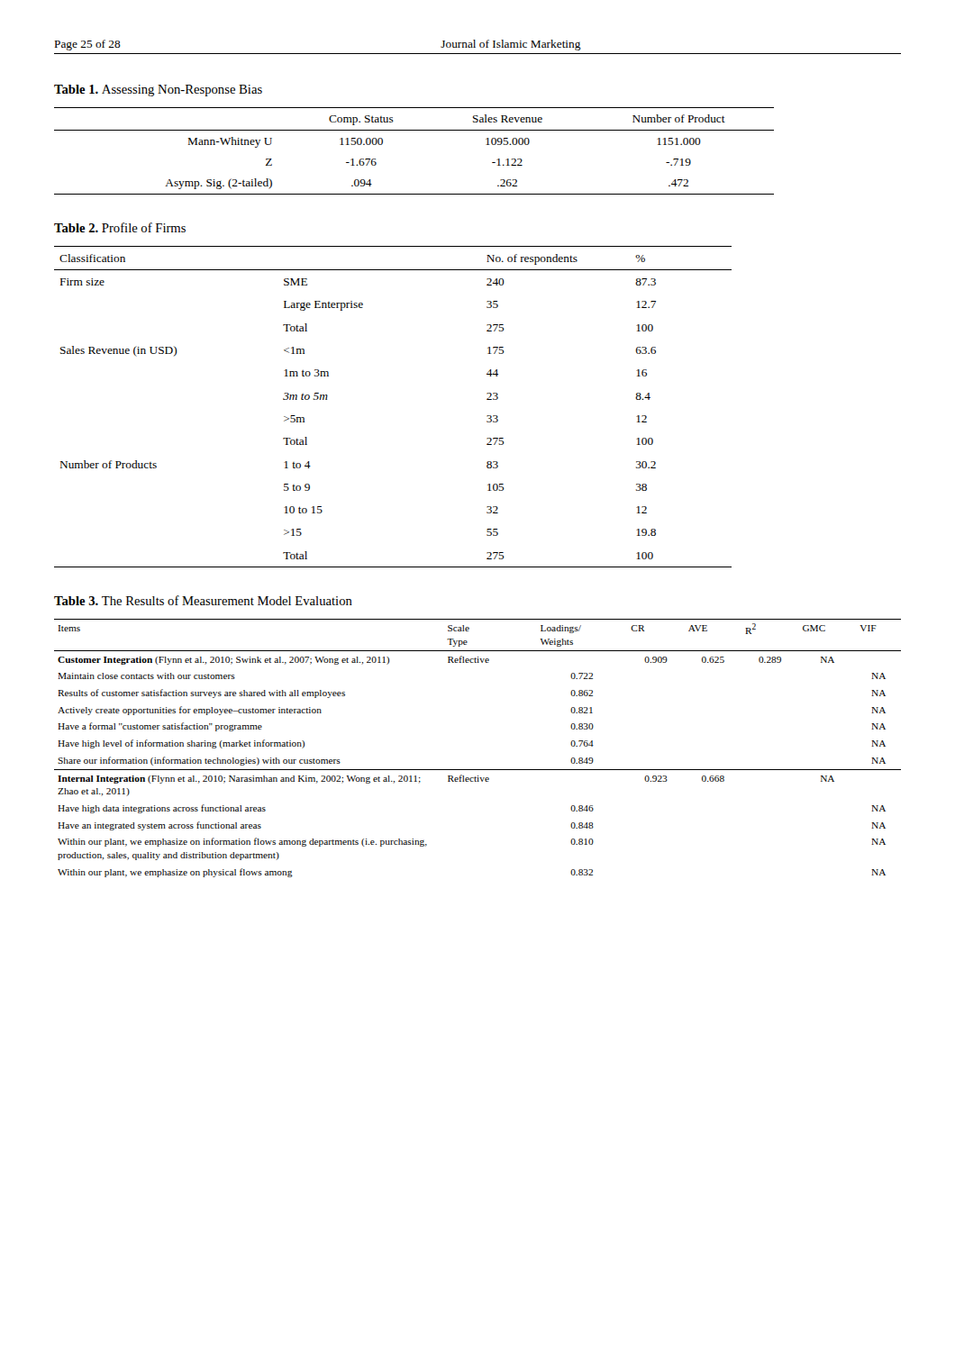Page 25 of 28 Journal of Islamic Marketing
Table 1. Assessing Non-Response Bias
| | Comp. Status | Sales Revenue | Number of Product |
| --- | --- | --- | --- |
| Mann-Whitney U | 1150.000 | 1095.000 | 1151.000 |
| Z | -1.676 | -1.122 | -.719 |
| Asymp. Sig. (2-tailed) | .094 | .262 | .472 |
Table 2. Profile of Firms
| Classification | | No. of respondents | % |
| --- | --- | --- | --- |
| Firm size | SME | 240 | 87.3 |
| | Large Enterprise | 35 | 12.7 |
| | Total | 275 | 100 |
| Sales Revenue (in USD) | <1m | 175 | 63.6 |
| | 1m to 3m | 44 | 16 |
| | 3m to 5m | 23 | 8.4 |
| | >5m | 33 | 12 |
| | Total | 275 | 100 |
| Number of Products | 1 to 4 | 83 | 30.2 |
| | 5 to 9 | 105 | 38 |
| | 10 to 15 | 32 | 12 |
| | >15 | 55 | 19.8 |
| | Total | 275 | 100 |
Table 3. The Results of Measurement Model Evaluation
| Items | Scale Type | Loadings/ Weights | CR | AVE | R 2 | GMC | VIF |
| --- | --- | --- | --- | --- | --- | --- | --- |
| Customer Integration (Flynn et al., 2010; Swink et al., 2007; Wong et al., 2011) | Reflective | | 0.909 | 0.625 | 0.289 | NA | |
| Maintain close contacts with our customers | | 0.722 | | | | | NA |
| Results of customer satisfaction surveys are shared with all employees | | 0.862 | | | | | NA |
| Actively create opportunities for employee–customer interaction | | 0.821 | | | | | NA |
| Have a formal ''customer satisfaction'' programme | | 0.830 | | | | | NA |
| Have high level of information sharing (market information) | | 0.764 | | | | | NA |
| Share our information (information technologies) with our customers | | 0.849 | | | | | NA |
| Internal Integration (Flynn et al., 2010; Narasimhan and Kim, 2002; Wong et al., 2011; Zhao et al., 2011) | Reflective | | 0.923 | 0.668 | | NA | |
| Have high data integrations across functional areas | | 0.846 | | | | | NA |
| Have an integrated system across functional areas | | 0.848 | | | | | NA |
| Within our plant, we emphasize on information flows among departments (i.e. purchasing, production, sales, quality and distribution department) | | 0.810 | | | | | NA |
| Within our plant, we emphasize on physical flows among | | 0.832 | | | | | NA |